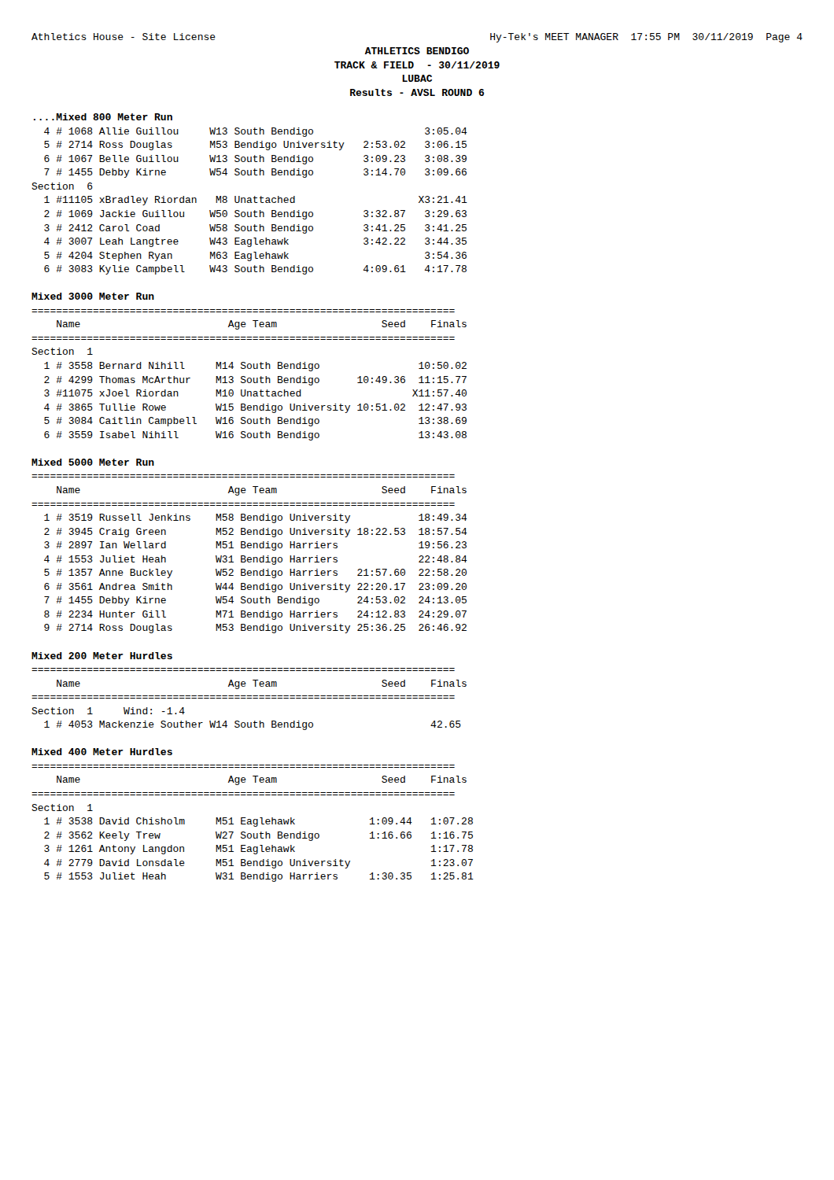Athletics House - Site License
Hy-Tek's MEET MANAGER 17:55 PM 30/11/2019 Page 4
ATHLETICS BENDIGO
TRACK & FIELD - 30/11/2019
LUBAC
Results - AVSL ROUND 6
....Mixed 800 Meter Run
  4 # 1068 Allie Guillou     W13 South Bendigo                  3:05.04
  5 # 2714 Ross Douglas      M53 Bendigo University   2:53.02   3:06.15
  6 # 1067 Belle Guillou     W13 South Bendigo        3:09.23   3:08.39
  7 # 1455 Debby Kirne       W54 South Bendigo        3:14.70   3:09.66
Section  6
  1 #11105 xBradley Riordan   M8 Unattached                    X3:21.41
  2 # 1069 Jackie Guillou    W50 South Bendigo        3:32.87   3:29.63
  3 # 2412 Carol Coad        W58 South Bendigo        3:41.25   3:41.25
  4 # 3007 Leah Langtree     W43 Eaglehawk            3:42.22   3:44.35
  5 # 4204 Stephen Ryan      M63 Eaglehawk                      3:54.36
  6 # 3083 Kylie Campbell    W43 South Bendigo        4:09.61   4:17.78

Mixed 3000 Meter Run
=====================================================================
    Name                        Age Team                 Seed    Finals
=====================================================================
Section  1
  1 # 3558 Bernard Nihill     M14 South Bendigo                10:50.02
  2 # 4299 Thomas McArthur    M13 South Bendigo      10:49.36  11:15.77
  3 #11075 xJoel Riordan      M10 Unattached                  X11:57.40
  4 # 3865 Tullie Rowe        W15 Bendigo University 10:51.02  12:47.93
  5 # 3084 Caitlin Campbell   W16 South Bendigo                13:38.69
  6 # 3559 Isabel Nihill      W16 South Bendigo                13:43.08

Mixed 5000 Meter Run
=====================================================================
    Name                        Age Team                 Seed    Finals
=====================================================================
  1 # 3519 Russell Jenkins    M58 Bendigo University           18:49.34
  2 # 3945 Craig Green        M52 Bendigo University 18:22.53  18:57.54
  3 # 2897 Ian Wellard        M51 Bendigo Harriers             19:56.23
  4 # 1553 Juliet Heah        W31 Bendigo Harriers             22:48.84
  5 # 1357 Anne Buckley       W52 Bendigo Harriers   21:57.60  22:58.20
  6 # 3561 Andrea Smith       W44 Bendigo University 22:20.17  23:09.20
  7 # 1455 Debby Kirne        W54 South Bendigo      24:53.02  24:13.05
  8 # 2234 Hunter Gill        M71 Bendigo Harriers   24:12.83  24:29.07
  9 # 2714 Ross Douglas       M53 Bendigo University 25:36.25  26:46.92

Mixed 200 Meter Hurdles
=====================================================================
    Name                        Age Team                 Seed    Finals
=====================================================================
Section  1     Wind: -1.4
  1 # 4053 Mackenzie Souther W14 South Bendigo                   42.65

Mixed 400 Meter Hurdles
=====================================================================
    Name                        Age Team                 Seed    Finals
=====================================================================
Section  1
  1 # 3538 David Chisholm     M51 Eaglehawk            1:09.44   1:07.28
  2 # 3562 Keely Trew         W27 South Bendigo        1:16.66   1:16.75
  3 # 1261 Antony Langdon     M51 Eaglehawk                      1:17.78
  4 # 2779 David Lonsdale     M51 Bendigo University             1:23.07
  5 # 1553 Juliet Heah        W31 Bendigo Harriers     1:30.35   1:25.81